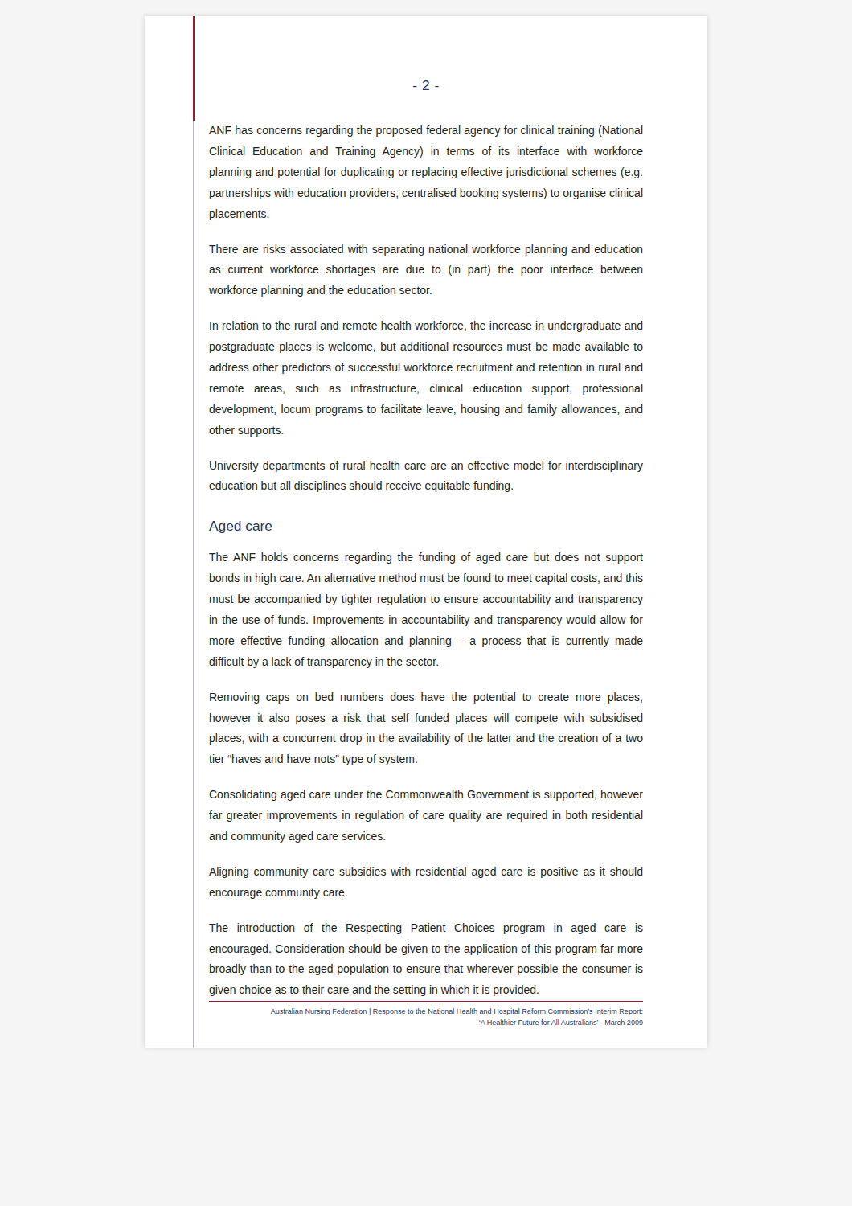- 2 -
ANF has concerns regarding the proposed federal agency for clinical training (National Clinical Education and Training Agency) in terms of its interface with workforce planning and potential for duplicating or replacing effective jurisdictional schemes (e.g. partnerships with education providers, centralised booking systems) to organise clinical placements.
There are risks associated with separating national workforce planning and education as current workforce shortages are due to (in part) the poor interface between workforce planning and the education sector.
In relation to the rural and remote health workforce, the increase in undergraduate and postgraduate places is welcome, but additional resources must be made available to address other predictors of successful workforce recruitment and retention in rural and remote areas, such as infrastructure, clinical education support, professional development, locum programs to facilitate leave, housing and family allowances, and other supports.
University departments of rural health care are an effective model for interdisciplinary education but all disciplines should receive equitable funding.
Aged care
The ANF holds concerns regarding the funding of aged care but does not support bonds in high care. An alternative method must be found to meet capital costs, and this must be accompanied by tighter regulation to ensure accountability and transparency in the use of funds. Improvements in accountability and transparency would allow for more effective funding allocation and planning – a process that is currently made difficult by a lack of transparency in the sector.
Removing caps on bed numbers does have the potential to create more places, however it also poses a risk that self funded places will compete with subsidised places, with a concurrent drop in the availability of the latter and the creation of a two tier “haves and have nots” type of system.
Consolidating aged care under the Commonwealth Government is supported, however far greater improvements in regulation of care quality are required in both residential and community aged care services.
Aligning community care subsidies with residential aged care is positive as it should encourage community care.
The introduction of the Respecting Patient Choices program in aged care is encouraged. Consideration should be given to the application of this program far more broadly than to the aged population to ensure that wherever possible the consumer is given choice as to their care and the setting in which it is provided.
Australian Nursing Federation | Response to the National Health and Hospital Reform Commission’s Interim Report:
‘A Healthier Future for All Australians’ - March 2009